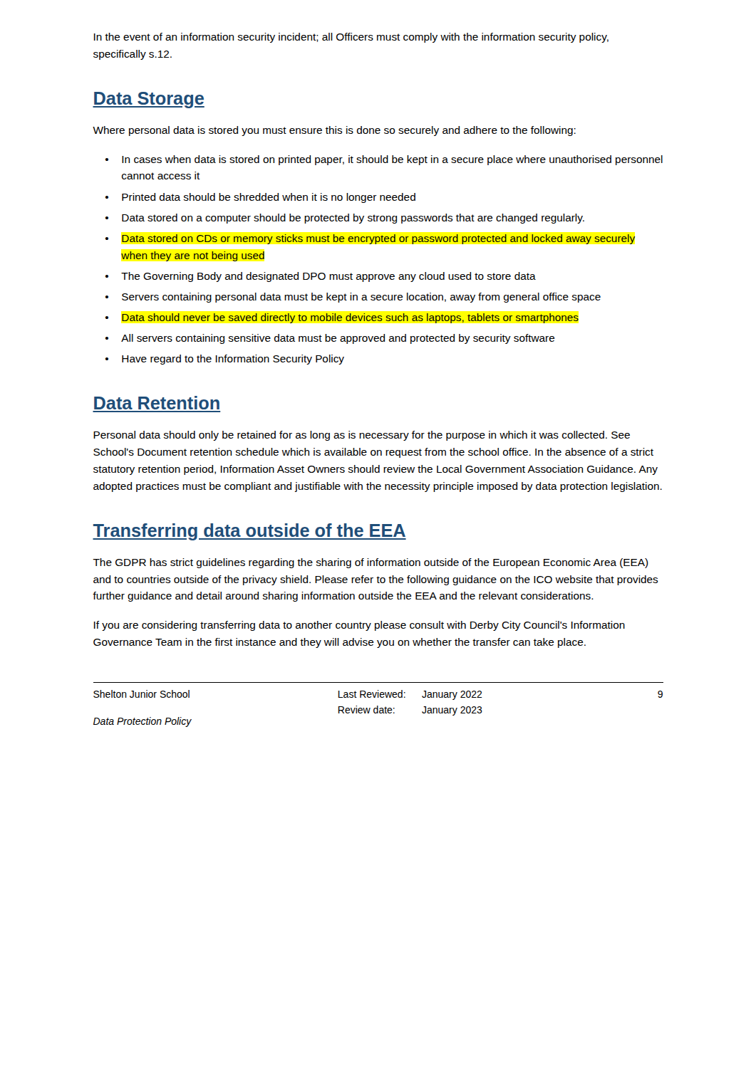In the event of an information security incident; all Officers must comply with the information security policy, specifically s.12.
Data Storage
Where personal data is stored you must ensure this is done so securely and adhere to the following:
In cases when data is stored on printed paper, it should be kept in a secure place where unauthorised personnel cannot access it
Printed data should be shredded when it is no longer needed
Data stored on a computer should be protected by strong passwords that are changed regularly.
Data stored on CDs or memory sticks must be encrypted or password protected and locked away securely when they are not being used
The Governing Body and designated DPO must approve any cloud used to store data
Servers containing personal data must be kept in a secure location, away from general office space
Data should never be saved directly to mobile devices such as laptops, tablets or smartphones
All servers containing sensitive data must be approved and protected by security software
Have regard to the Information Security Policy
Data Retention
Personal data should only be retained for as long as is necessary for the purpose in which it was collected. See School's Document retention schedule which is available on request from the school office. In the absence of a strict statutory retention period, Information Asset Owners should review the Local Government Association Guidance. Any adopted practices must be compliant and justifiable with the necessity principle imposed by data protection legislation.
Transferring data outside of the EEA
The GDPR has strict guidelines regarding the sharing of information outside of the European Economic Area (EEA) and to countries outside of the privacy shield. Please refer to the following guidance on the ICO website that provides further guidance and detail around sharing information outside the EEA and the relevant considerations.
If you are considering transferring data to another country please consult with Derby City Council's Information Governance Team in the first instance and they will advise you on whether the transfer can take place.
Shelton Junior School
Data Protection Policy
| Last Reviewed: | January 2022 |
| Review date: | January 2023 |
9